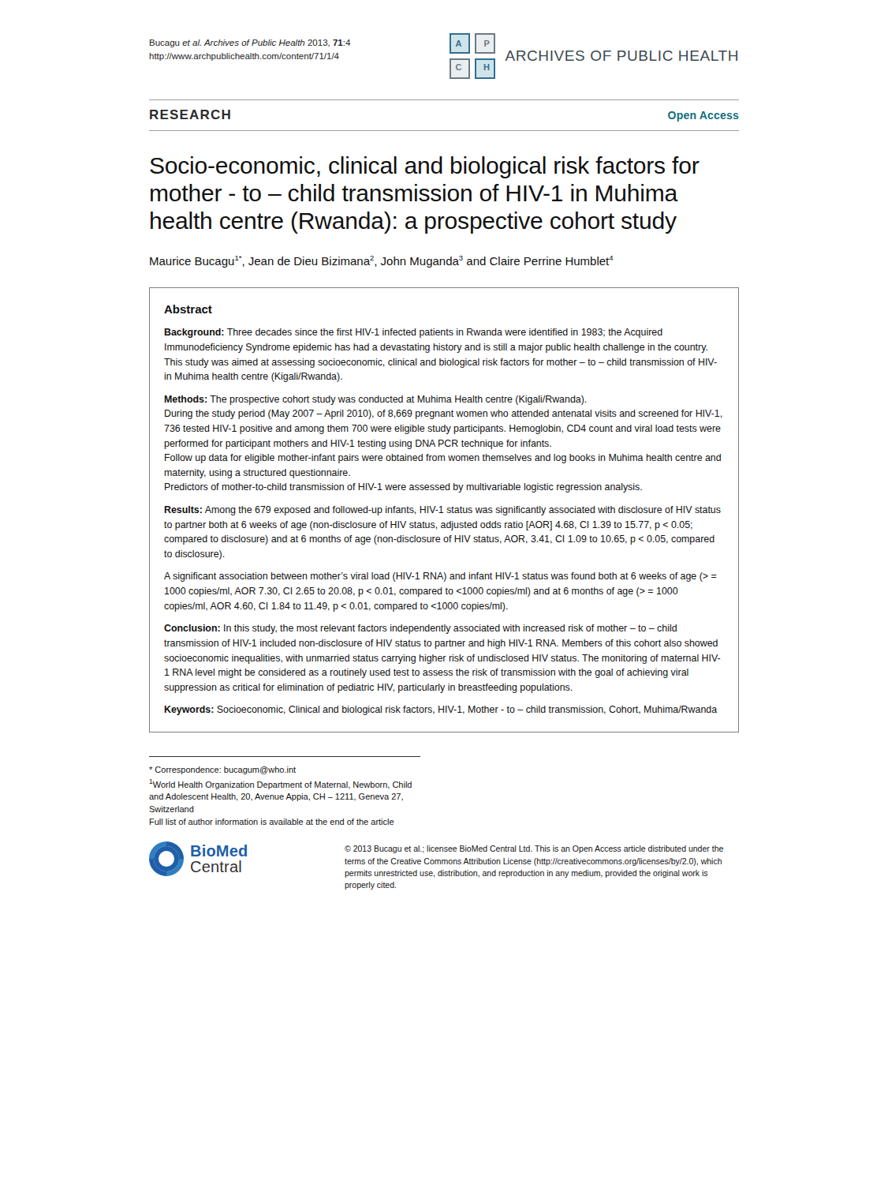Bucagu et al. Archives of Public Health 2013, 71:4
http://www.archpublichealth.com/content/71/1/4
APCH
ARCHIVES OF PUBLIC HEALTH
RESEARCH
Open Access
Socio-economic, clinical and biological risk factors for mother - to – child transmission of HIV-1 in Muhima health centre (Rwanda): a prospective cohort study
Maurice Bucagu1*, Jean de Dieu Bizimana2, John Muganda3 and Claire Perrine Humblet4
Abstract
Background: Three decades since the first HIV-1 infected patients in Rwanda were identified in 1983; the Acquired Immunodeficiency Syndrome epidemic has had a devastating history and is still a major public health challenge in the country. This study was aimed at assessing socioeconomic, clinical and biological risk factors for mother – to – child transmission of HIV- in Muhima health centre (Kigali/Rwanda).
Methods: The prospective cohort study was conducted at Muhima Health centre (Kigali/Rwanda).
During the study period (May 2007 – April 2010), of 8,669 pregnant women who attended antenatal visits and screened for HIV-1, 736 tested HIV-1 positive and among them 700 were eligible study participants. Hemoglobin, CD4 count and viral load tests were performed for participant mothers and HIV-1 testing using DNA PCR technique for infants.
Follow up data for eligible mother-infant pairs were obtained from women themselves and log books in Muhima health centre and maternity, using a structured questionnaire.
Predictors of mother-to-child transmission of HIV-1 were assessed by multivariable logistic regression analysis.
Results: Among the 679 exposed and followed-up infants, HIV-1 status was significantly associated with disclosure of HIV status to partner both at 6 weeks of age (non-disclosure of HIV status, adjusted odds ratio [AOR] 4.68, CI 1.39 to 15.77, p < 0.05; compared to disclosure) and at 6 months of age (non-disclosure of HIV status, AOR, 3.41, CI 1.09 to 10.65, p < 0.05, compared to disclosure).
A significant association between mother’s viral load (HIV-1 RNA) and infant HIV-1 status was found both at 6 weeks of age (> = 1000 copies/ml, AOR 7.30, CI 2.65 to 20.08, p < 0.01, compared to <1000 copies/ml) and at 6 months of age (> = 1000 copies/ml, AOR 4.60, CI 1.84 to 11.49, p < 0.01, compared to <1000 copies/ml).
Conclusion: In this study, the most relevant factors independently associated with increased risk of mother – to – child transmission of HIV-1 included non-disclosure of HIV status to partner and high HIV-1 RNA. Members of this cohort also showed socioeconomic inequalities, with unmarried status carrying higher risk of undisclosed HIV status. The monitoring of maternal HIV-1 RNA level might be considered as a routinely used test to assess the risk of transmission with the goal of achieving viral suppression as critical for elimination of pediatric HIV, particularly in breastfeeding populations.
Keywords: Socioeconomic, Clinical and biological risk factors, HIV-1, Mother - to – child transmission, Cohort, Muhima/Rwanda
* Correspondence: bucagum@who.int
1World Health Organization Department of Maternal, Newborn, Child and Adolescent Health, 20, Avenue Appia, CH – 1211, Geneva 27, Switzerland
Full list of author information is available at the end of the article
BioMedCentral
© 2013 Bucagu et al.; licensee BioMed Central Ltd. This is an Open Access article distributed under the terms of the Creative Commons Attribution License (http://creativecommons.org/licenses/by/2.0), which permits unrestricted use, distribution, and reproduction in any medium, provided the original work is properly cited.